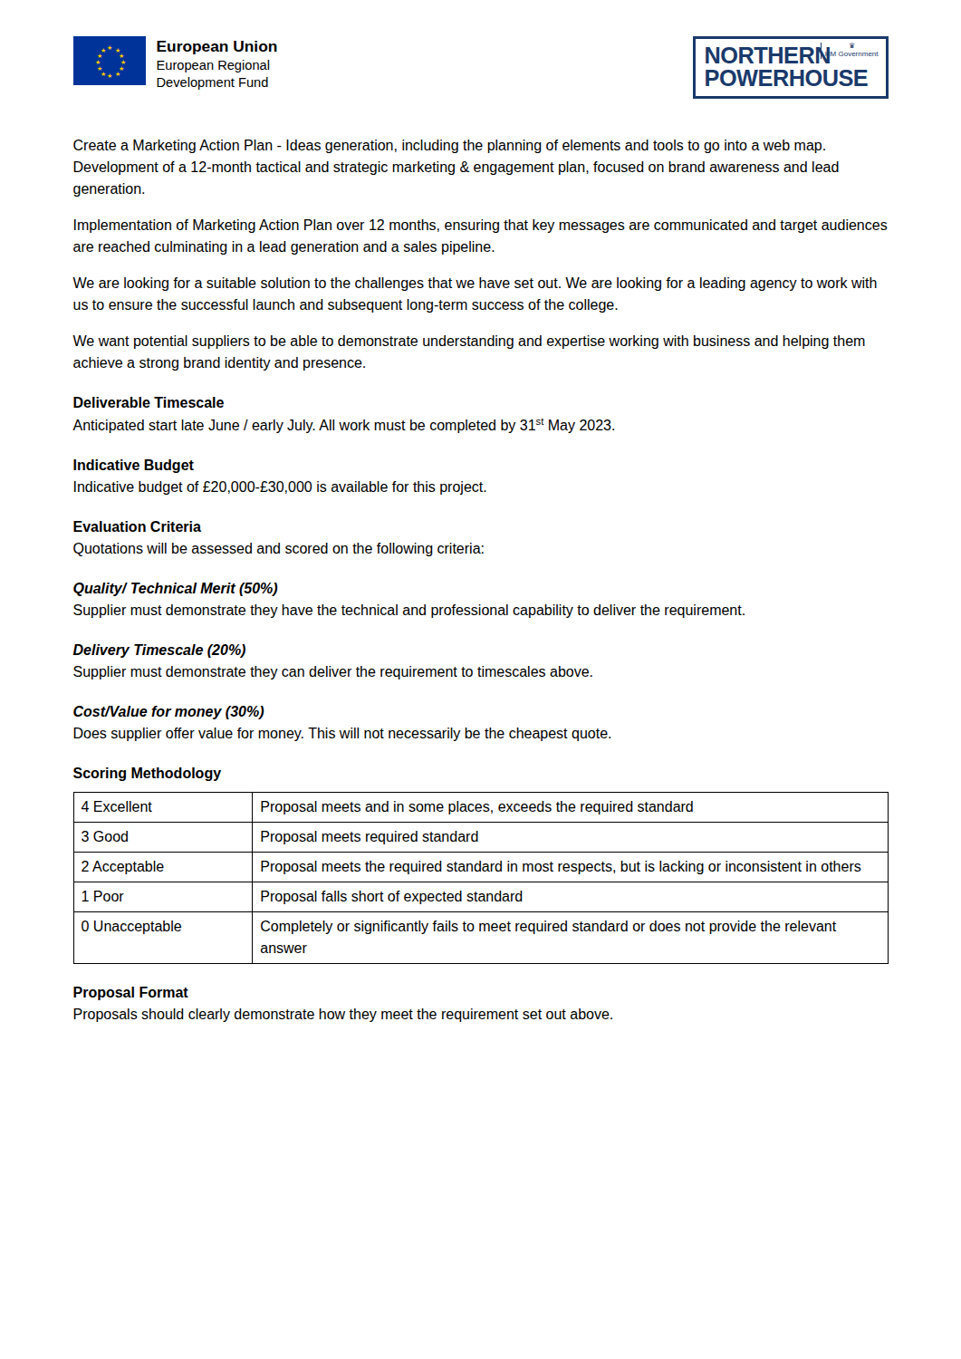★ ★ ★ ★ ★ ★ ★ ★ ★ ★ ★ ★
European Union
European Regional
Development Fund
♛
HM Government
NORTHERN
POWERHOUSE
Create a Marketing Action Plan - Ideas generation, including the planning of elements and tools to go into a web map. Development of a 12-month tactical and strategic marketing & engagement plan, focused on brand awareness and lead generation.
Implementation of Marketing Action Plan over 12 months, ensuring that key messages are communicated and target audiences are reached culminating in a lead generation and a sales pipeline.
We are looking for a suitable solution to the challenges that we have set out. We are looking for a leading agency to work with us to ensure the successful launch and subsequent long-term success of the college.
We want potential suppliers to be able to demonstrate understanding and expertise working with business and helping them achieve a strong brand identity and presence.
Deliverable Timescale
Anticipated start late June / early July. All work must be completed by 31st May 2023.
Indicative Budget
Indicative budget of £20,000-£30,000 is available for this project.
Evaluation Criteria
Quotations will be assessed and scored on the following criteria:
Quality/ Technical Merit (50%)
Supplier must demonstrate they have the technical and professional capability to deliver the requirement.
Delivery Timescale (20%)
Supplier must demonstrate they can deliver the requirement to timescales above.
Cost/Value for money (30%)
Does supplier offer value for money. This will not necessarily be the cheapest quote.
Scoring Methodology
| 4 Excellent | Proposal meets and in some places, exceeds the required standard |
| 3 Good | Proposal meets required standard |
| 2 Acceptable | Proposal meets the required standard in most respects, but is lacking or inconsistent in others |
| 1 Poor | Proposal falls short of expected standard |
| 0 Unacceptable | Completely or significantly fails to meet required standard or does not provide the relevant answer |
Proposal Format
Proposals should clearly demonstrate how they meet the requirement set out above.